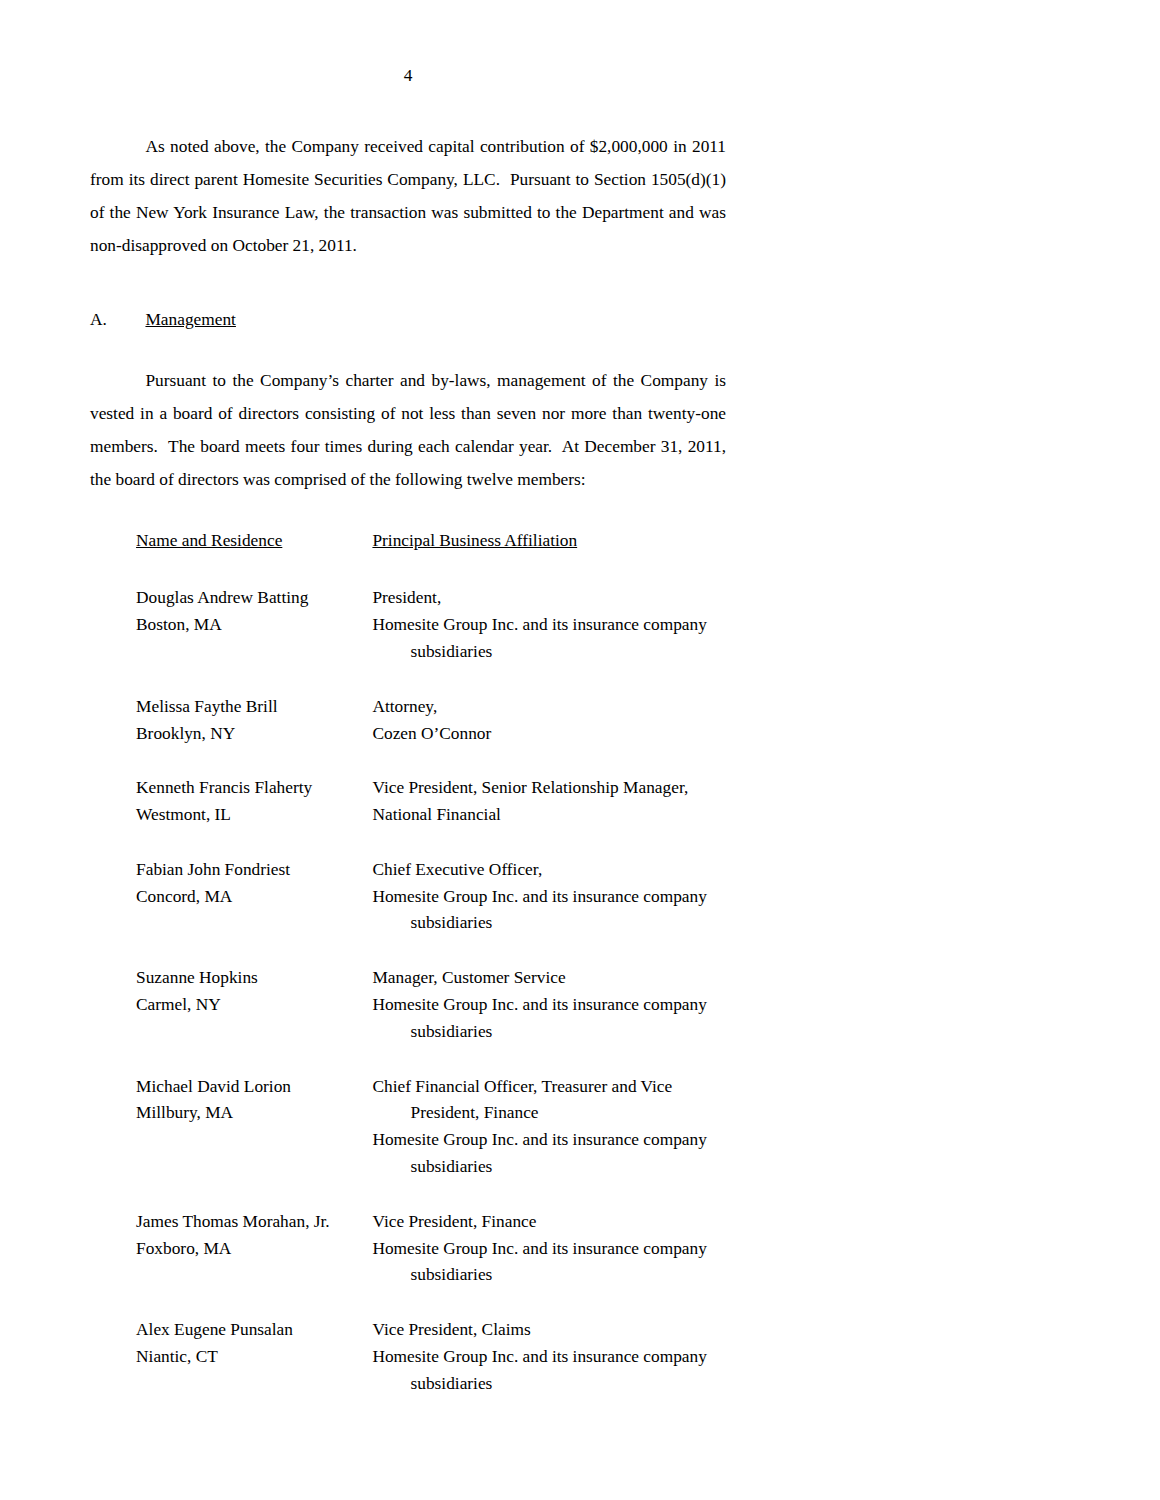4
As noted above, the Company received capital contribution of $2,000,000 in 2011 from its direct parent Homesite Securities Company, LLC. Pursuant to Section 1505(d)(1) of the New York Insurance Law, the transaction was submitted to the Department and was non-disapproved on October 21, 2011.
A. Management
Pursuant to the Company’s charter and by-laws, management of the Company is vested in a board of directors consisting of not less than seven nor more than twenty-one members. The board meets four times during each calendar year. At December 31, 2011, the board of directors was comprised of the following twelve members:
| Name and Residence | Principal Business Affiliation |
| --- | --- |
| Douglas Andrew Batting Boston, MA | President, Homesite Group Inc. and its insurance company subsidiaries |
| Melissa Faythe Brill Brooklyn, NY | Attorney, Cozen O’Connor |
| Kenneth Francis Flaherty Westmont, IL | Vice President, Senior Relationship Manager, National Financial |
| Fabian John Fondriest Concord, MA | Chief Executive Officer, Homesite Group Inc. and its insurance company subsidiaries |
| Suzanne Hopkins Carmel, NY | Manager, Customer Service Homesite Group Inc. and its insurance company subsidiaries |
| Michael David Lorion Millbury, MA | Chief Financial Officer, Treasurer and Vice President, Finance Homesite Group Inc. and its insurance company subsidiaries |
| James Thomas Morahan, Jr. Foxboro, MA | Vice President, Finance Homesite Group Inc. and its insurance company subsidiaries |
| Alex Eugene Punsalan Niantic, CT | Vice President, Claims Homesite Group Inc. and its insurance company subsidiaries |